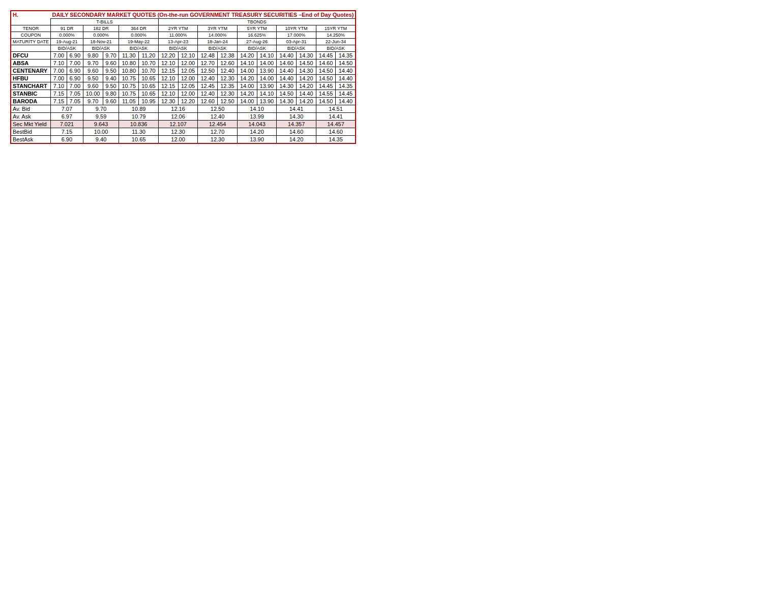| H. | DAILY SECONDARY MARKET QUOTES (On-the-run GOVERNMENT TREASURY SECURITIES –End of Day Quotes) |
| | T-BILLS | TBONDS |
| TENOR | 91 DR | 182 DR | 364 DR | 2YR YTM | 3YR YTM | 5YR YTM | 10YR YTM | 15YR YTM |
| COUPON | 0.000% | 0.000% | 0.000% | 11.000% | 14.000% | 16.625% | 17.000% | 14.250% |
| MATURITY DATE | 19-Aug-21 | 18-Nov-21 | 19-May-22 | 13-Apr-23 | 18-Jan-24 | 27-Aug-26 | 03-Apr-31 | 22-Jun-34 |
| | BID/ASK | BID/ASK | BID/ASK | BID/ASK | BID/ASK | BID/ASK | BID/ASK | BID/ASK |
| DFCU | 7.00 | 6.90 | 9.80 | 9.70 | 11.30 | 11.20 | 12.20 | 12.10 | 12.48 | 12.38 | 14.20 | 14.10 | 14.40 | 14.30 | 14.45 | 14.35 |
| ABSA | 7.10 | 7.00 | 9.70 | 9.60 | 10.80 | 10.70 | 12.10 | 12.00 | 12.70 | 12.60 | 14.10 | 14.00 | 14.60 | 14.50 | 14.60 | 14.50 |
| CENTENARY | 7.00 | 6.90 | 9.60 | 9.50 | 10.80 | 10.70 | 12.15 | 12.05 | 12.50 | 12.40 | 14.00 | 13.90 | 14.40 | 14.30 | 14.50 | 14.40 |
| HFBU | 7.00 | 6.90 | 9.50 | 9.40 | 10.75 | 10.65 | 12.10 | 12.00 | 12.40 | 12.30 | 14.20 | 14.00 | 14.40 | 14.20 | 14.50 | 14.40 |
| STANCHART | 7.10 | 7.00 | 9.60 | 9.50 | 10.75 | 10.65 | 12.15 | 12.05 | 12.45 | 12.35 | 14.00 | 13.90 | 14.30 | 14.20 | 14.45 | 14.35 |
| STANBIC | 7.15 | 7.05 | 10.00 | 9.80 | 10.75 | 10.65 | 12.10 | 12.00 | 12.40 | 12.30 | 14.20 | 14.10 | 14.50 | 14.40 | 14.55 | 14.45 |
| BARODA | 7.15 | 7.05 | 9.70 | 9.60 | 11.05 | 10.95 | 12.30 | 12.20 | 12.60 | 12.50 | 14.00 | 13.90 | 14.30 | 14.20 | 14.50 | 14.40 |
| Av. Bid | 7.07 | 9.70 | 10.89 | 12.16 | 12.50 | 14.10 | 14.41 | 14.51 |
| Av. Ask | 6.97 | 9.59 | 10.79 | 12.06 | 12.40 | 13.99 | 14.30 | 14.41 |
| Sec Mkt Yield | 7.021 | 9.643 | 10.836 | 12.107 | 12.454 | 14.043 | 14.357 | 14.457 |
| BestBid | 7.15 | 10.00 | 11.30 | 12.30 | 12.70 | 14.20 | 14.60 | 14.60 |
| BestAsk | 6.90 | 9.40 | 10.65 | 12.00 | 12.30 | 13.90 | 14.20 | 14.35 |